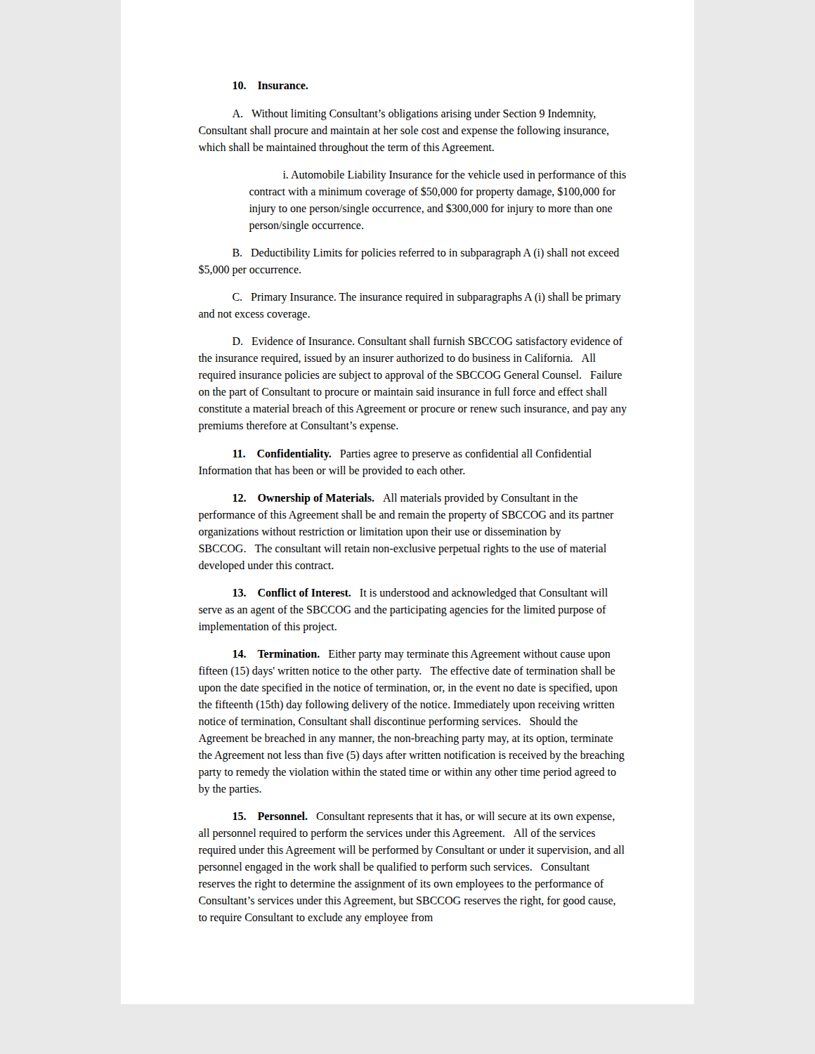10. Insurance.
A. Without limiting Consultant’s obligations arising under Section 9 Indemnity, Consultant shall procure and maintain at her sole cost and expense the following insurance, which shall be maintained throughout the term of this Agreement.
i. Automobile Liability Insurance for the vehicle used in performance of this contract with a minimum coverage of $50,000 for property damage, $100,000 for injury to one person/single occurrence, and $300,000 for injury to more than one person/single occurrence.
B. Deductibility Limits for policies referred to in subparagraph A (i) shall not exceed $5,000 per occurrence.
C. Primary Insurance. The insurance required in subparagraphs A (i) shall be primary and not excess coverage.
D. Evidence of Insurance. Consultant shall furnish SBCCOG satisfactory evidence of the insurance required, issued by an insurer authorized to do business in California. All required insurance policies are subject to approval of the SBCCOG General Counsel. Failure on the part of Consultant to procure or maintain said insurance in full force and effect shall constitute a material breach of this Agreement or procure or renew such insurance, and pay any premiums therefore at Consultant’s expense.
11. Confidentiality. Parties agree to preserve as confidential all Confidential Information that has been or will be provided to each other.
12. Ownership of Materials. All materials provided by Consultant in the performance of this Agreement shall be and remain the property of SBCCOG and its partner organizations without restriction or limitation upon their use or dissemination by SBCCOG. The consultant will retain non-exclusive perpetual rights to the use of material developed under this contract.
13. Conflict of Interest. It is understood and acknowledged that Consultant will serve as an agent of the SBCCOG and the participating agencies for the limited purpose of implementation of this project.
14. Termination. Either party may terminate this Agreement without cause upon fifteen (15) days' written notice to the other party. The effective date of termination shall be upon the date specified in the notice of termination, or, in the event no date is specified, upon the fifteenth (15th) day following delivery of the notice. Immediately upon receiving written notice of termination, Consultant shall discontinue performing services. Should the Agreement be breached in any manner, the non-breaching party may, at its option, terminate the Agreement not less than five (5) days after written notification is received by the breaching party to remedy the violation within the stated time or within any other time period agreed to by the parties.
15. Personnel. Consultant represents that it has, or will secure at its own expense, all personnel required to perform the services under this Agreement. All of the services required under this Agreement will be performed by Consultant or under it supervision, and all personnel engaged in the work shall be qualified to perform such services. Consultant reserves the right to determine the assignment of its own employees to the performance of Consultant’s services under this Agreement, but SBCCOG reserves the right, for good cause, to require Consultant to exclude any employee from